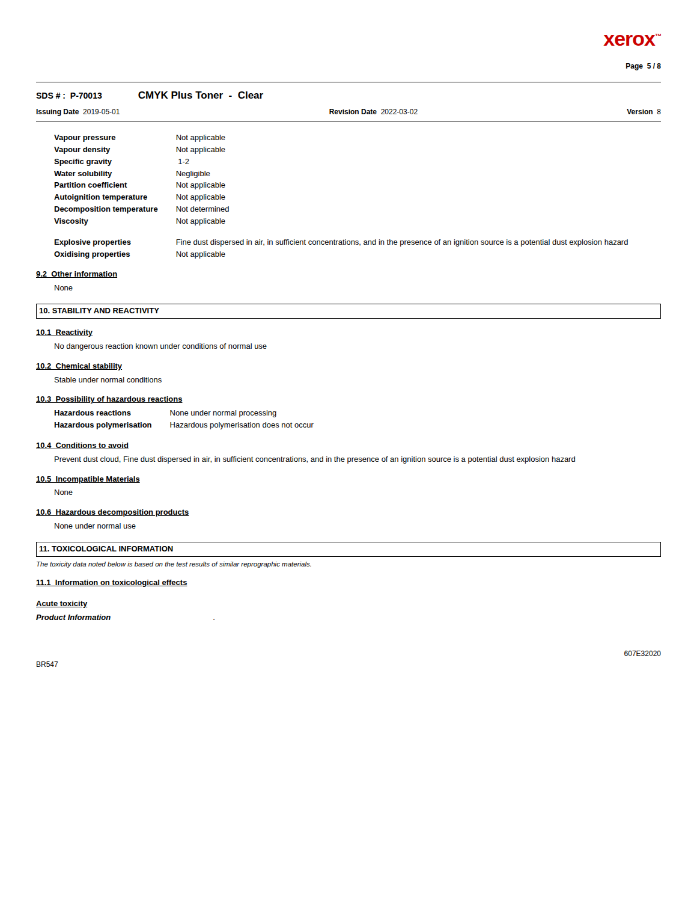xerox™
Page 5 / 8
SDS # : P-70013 CMYK Plus Toner - Clear
Issuing Date 2019-05-01 Revision Date 2022-03-02 Version 8
| Vapour pressure | Not applicable |
| Vapour density | Not applicable |
| Specific gravity | 1-2 |
| Water solubility | Negligible |
| Partition coefficient | Not applicable |
| Autoignition temperature | Not applicable |
| Decomposition temperature | Not determined |
| Viscosity | Not applicable |
| Explosive properties | Fine dust dispersed in air, in sufficient concentrations, and in the presence of an ignition source is a potential dust explosion hazard |
| Oxidising properties | Not applicable |
9.2 Other information
None
10. STABILITY AND REACTIVITY
10.1 Reactivity
No dangerous reaction known under conditions of normal use
10.2 Chemical stability
Stable under normal conditions
10.3 Possibility of hazardous reactions
| Hazardous reactions | None under normal processing |
| Hazardous polymerisation | Hazardous polymerisation does not occur |
10.4 Conditions to avoid
Prevent dust cloud, Fine dust dispersed in air, in sufficient concentrations, and in the presence of an ignition source is a potential dust explosion hazard
10.5 Incompatible Materials
None
10.6 Hazardous decomposition products
None under normal use
11. TOXICOLOGICAL INFORMATION
The toxicity data noted below is based on the test results of similar reprographic materials.
11.1 Information on toxicological effects
Acute toxicity
Product Information.
607E32020
BR547